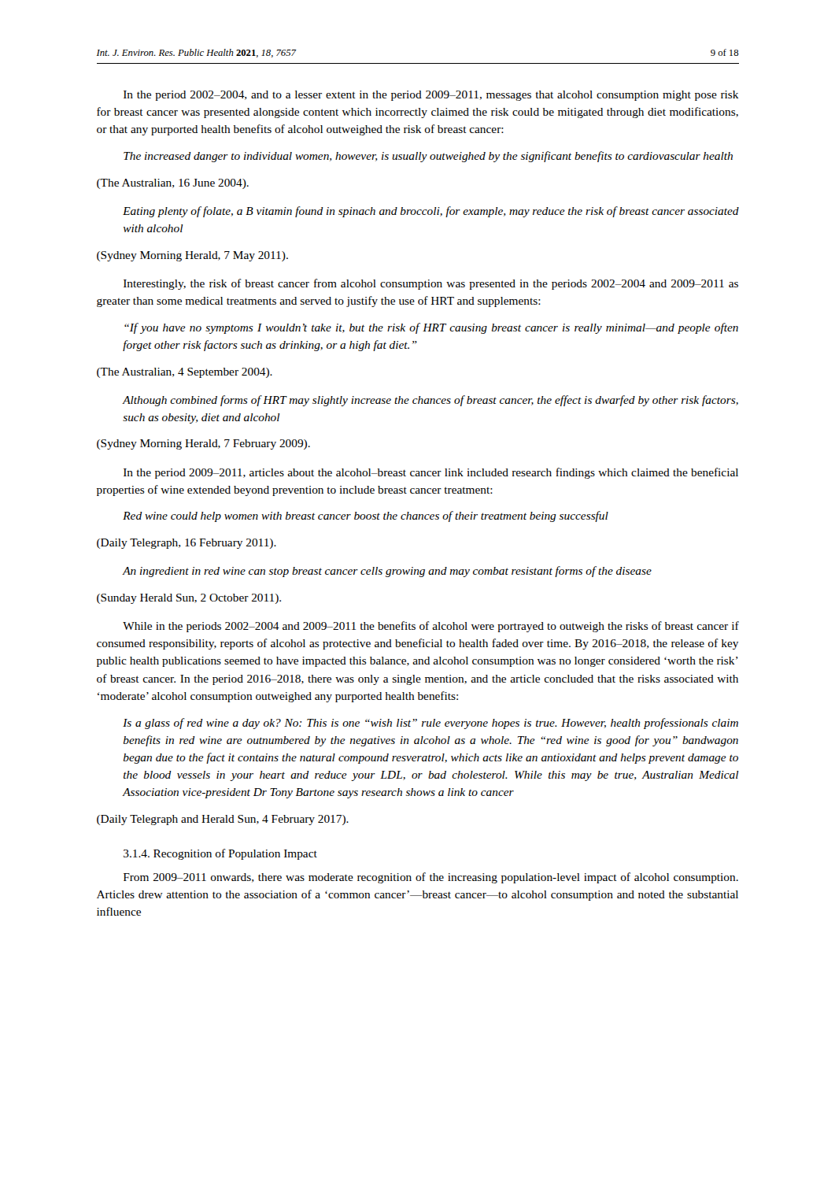Int. J. Environ. Res. Public Health 2021, 18, 7657 9 of 18
In the period 2002–2004, and to a lesser extent in the period 2009–2011, messages that alcohol consumption might pose risk for breast cancer was presented alongside content which incorrectly claimed the risk could be mitigated through diet modifications, or that any purported health benefits of alcohol outweighed the risk of breast cancer:
The increased danger to individual women, however, is usually outweighed by the significant benefits to cardiovascular health
(The Australian, 16 June 2004).
Eating plenty of folate, a B vitamin found in spinach and broccoli, for example, may reduce the risk of breast cancer associated with alcohol
(Sydney Morning Herald, 7 May 2011).
Interestingly, the risk of breast cancer from alcohol consumption was presented in the periods 2002–2004 and 2009–2011 as greater than some medical treatments and served to justify the use of HRT and supplements:
“If you have no symptoms I wouldn’t take it, but the risk of HRT causing breast cancer is really minimal—and people often forget other risk factors such as drinking, or a high fat diet.”
(The Australian, 4 September 2004).
Although combined forms of HRT may slightly increase the chances of breast cancer, the effect is dwarfed by other risk factors, such as obesity, diet and alcohol
(Sydney Morning Herald, 7 February 2009).
In the period 2009–2011, articles about the alcohol–breast cancer link included research findings which claimed the beneficial properties of wine extended beyond prevention to include breast cancer treatment:
Red wine could help women with breast cancer boost the chances of their treatment being successful
(Daily Telegraph, 16 February 2011).
An ingredient in red wine can stop breast cancer cells growing and may combat resistant forms of the disease
(Sunday Herald Sun, 2 October 2011).
While in the periods 2002–2004 and 2009–2011 the benefits of alcohol were portrayed to outweigh the risks of breast cancer if consumed responsibility, reports of alcohol as protective and beneficial to health faded over time. By 2016–2018, the release of key public health publications seemed to have impacted this balance, and alcohol consumption was no longer considered ‘worth the risk’ of breast cancer. In the period 2016–2018, there was only a single mention, and the article concluded that the risks associated with ‘moderate’ alcohol consumption outweighed any purported health benefits:
Is a glass of red wine a day ok? No: This is one “wish list” rule everyone hopes is true. However, health professionals claim benefits in red wine are outnumbered by the negatives in alcohol as a whole. The “red wine is good for you” bandwagon began due to the fact it contains the natural compound resveratrol, which acts like an antioxidant and helps prevent damage to the blood vessels in your heart and reduce your LDL, or bad cholesterol. While this may be true, Australian Medical Association vice-president Dr Tony Bartone says research shows a link to cancer
(Daily Telegraph and Herald Sun, 4 February 2017).
3.1.4. Recognition of Population Impact
From 2009–2011 onwards, there was moderate recognition of the increasing population-level impact of alcohol consumption. Articles drew attention to the association of a ‘common cancer’—breast cancer—to alcohol consumption and noted the substantial influence